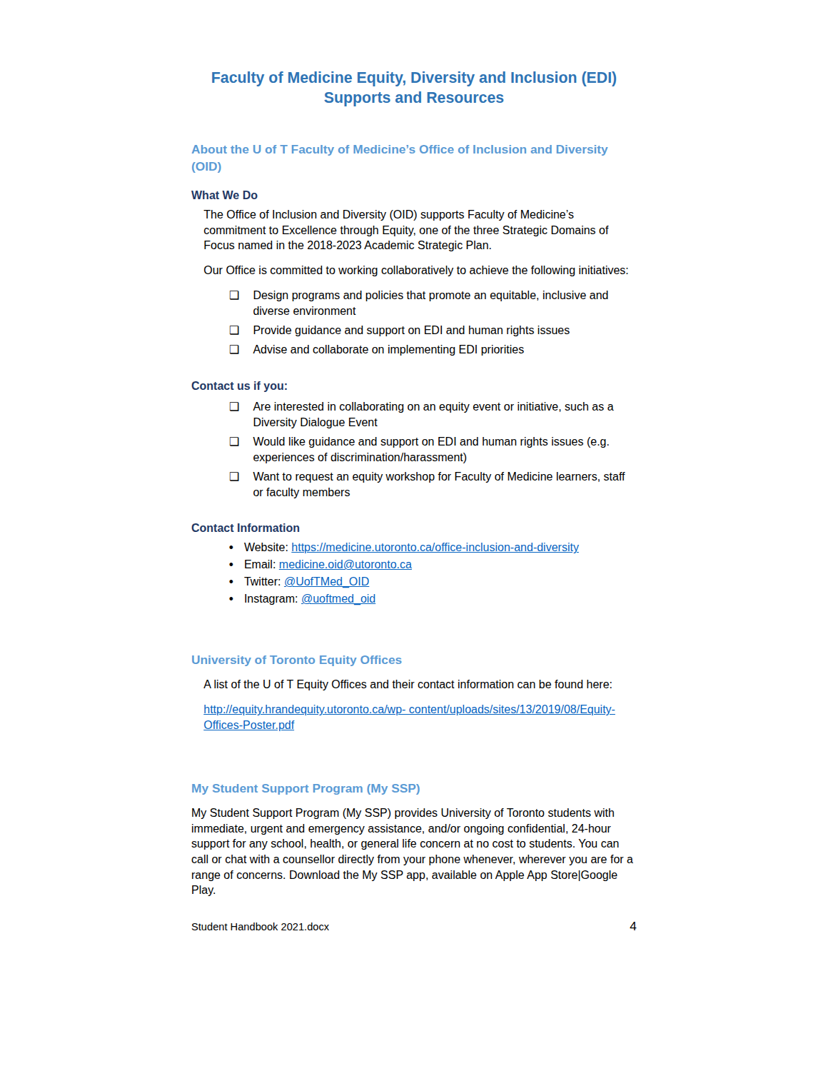Faculty of Medicine Equity, Diversity and Inclusion (EDI)
Supports and Resources
About the U of T Faculty of Medicine’s Office of Inclusion and Diversity (OID)
What We Do
The Office of Inclusion and Diversity (OID) supports Faculty of Medicine’s commitment to Excellence through Equity, one of the three Strategic Domains of Focus named in the 2018-2023 Academic Strategic Plan.
Our Office is committed to working collaboratively to achieve the following initiatives:
Design programs and policies that promote an equitable, inclusive and diverse environment
Provide guidance and support on EDI and human rights issues
Advise and collaborate on implementing EDI priorities
Contact us if you:
Are interested in collaborating on an equity event or initiative, such as a Diversity Dialogue Event
Would like guidance and support on EDI and human rights issues (e.g. experiences of discrimination/harassment)
Want to request an equity workshop for Faculty of Medicine learners, staff or faculty members
Contact Information
Website: https://medicine.utoronto.ca/office-inclusion-and-diversity
Email: medicine.oid@utoronto.ca
Twitter: @UofTMed_OID
Instagram: @uoftmed_oid
University of Toronto Equity Offices
A list of the U of T Equity Offices and their contact information can be found here:
http://equity.hrandequity.utoronto.ca/wp- content/uploads/sites/13/2019/08/Equity-Offices-Poster.pdf
My Student Support Program (My SSP)
My Student Support Program (My SSP) provides University of Toronto students with immediate, urgent and emergency assistance, and/or ongoing confidential, 24-hour support for any school, health, or general life concern at no cost to students. You can call or chat with a counsellor directly from your phone whenever, wherever you are for a range of concerns. Download the My SSP app, available on Apple App Store|Google Play.
Student Handbook 2021.docx 4